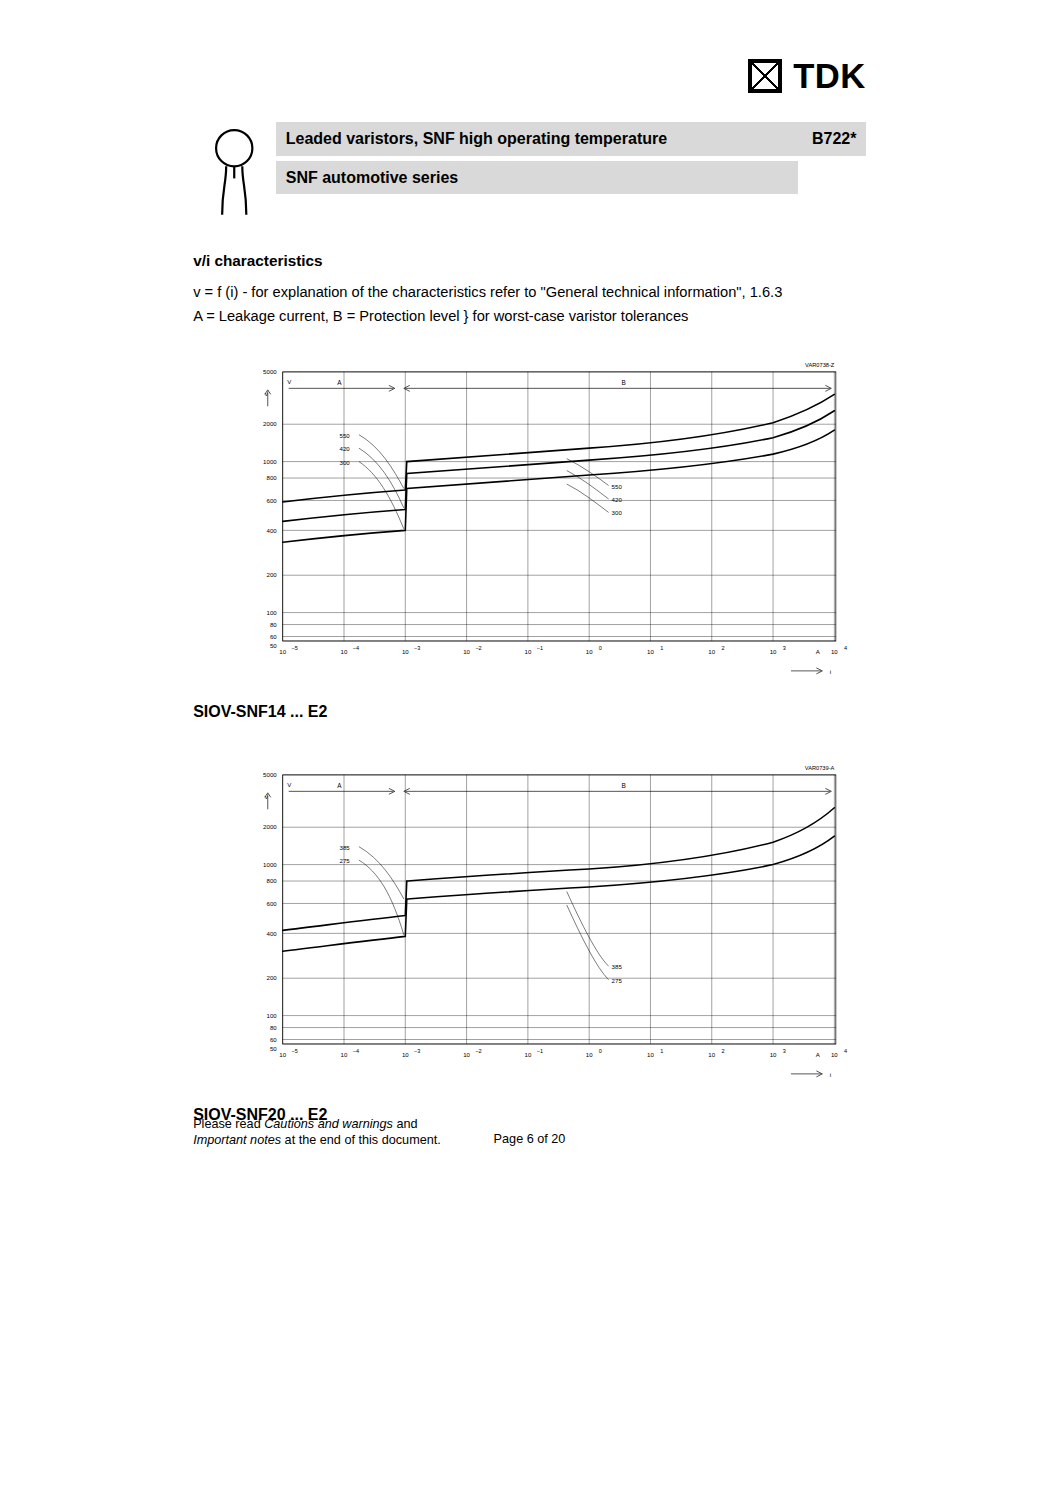TDK
Leaded varistors, SNF high operating temperature
SNF automotive series
B722*
v/i characteristics
v = f (i) - for explanation of the characteristics refer to "General technical information", 1.6.3
A = Leakage current, B = Protection level } for worst-case varistor tolerances
5000 2000 1000 800 600 400 200 100 80 60 50 V v 10−5 10−4 10−3 10−2 10−1 100 101 102 103 104 A i A B VAR0738-Z 550 420 300 550 420 300
SIOV-SNF14 ... E2
5000 2000 1000 800 600 400 200 100 80 60 50 V v 10−5 10−4 10−3 10−2 10−1 100 101 102 103 104 A i A B VAR0739-A 385 275 385 275
SIOV-SNF20 ... E2
Please read Cautions and warnings and
Important notes at the end of this document.
Page 6 of 20